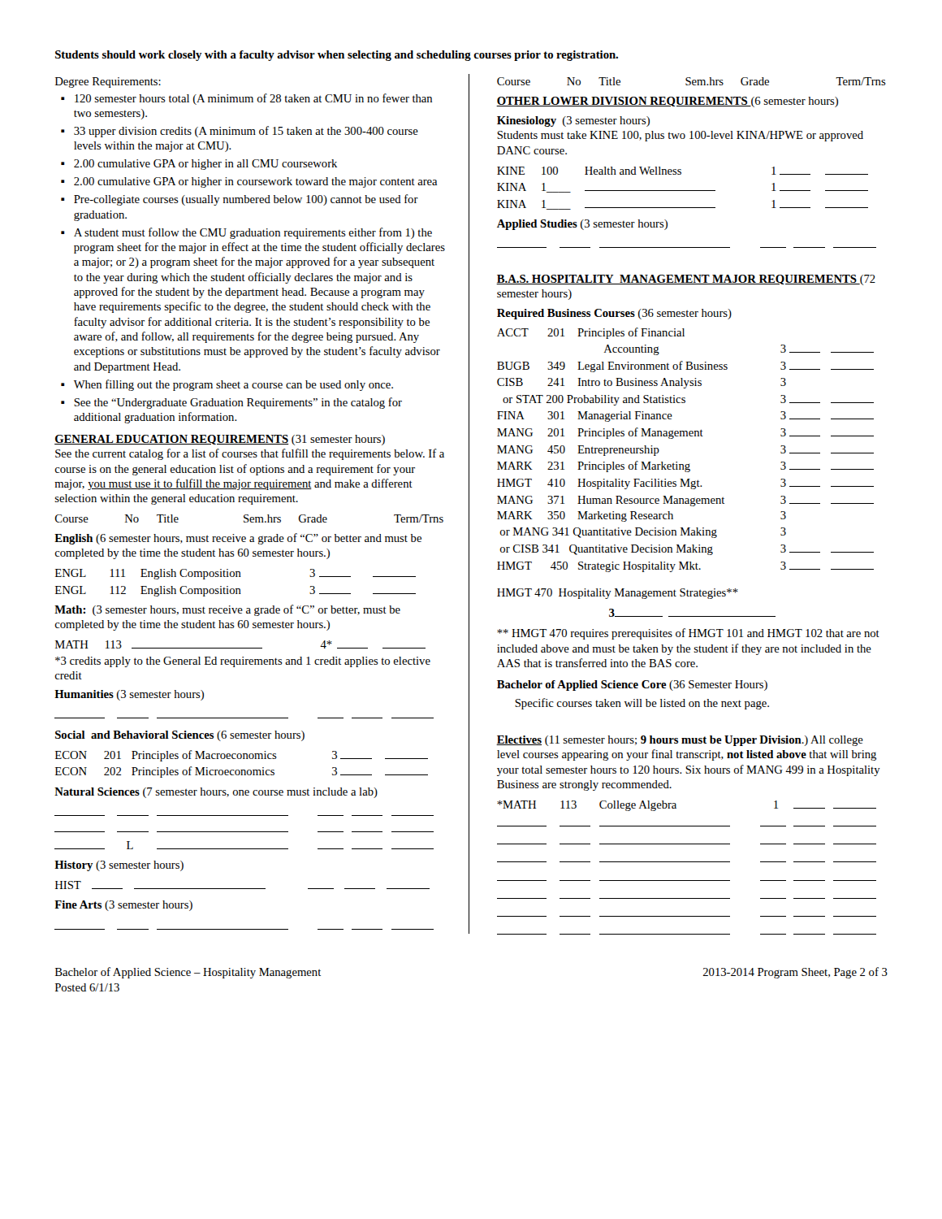Students should work closely with a faculty advisor when selecting and scheduling courses prior to registration.
Degree Requirements:
120 semester hours total (A minimum of 28 taken at CMU in no fewer than two semesters).
33 upper division credits (A minimum of 15 taken at the 300-400 course levels within the major at CMU).
2.00 cumulative GPA or higher in all CMU coursework
2.00 cumulative GPA or higher in coursework toward the major content area
Pre-collegiate courses (usually numbered below 100) cannot be used for graduation.
A student must follow the CMU graduation requirements either from 1) the program sheet for the major in effect at the time the student officially declares a major; or 2) a program sheet for the major approved for a year subsequent to the year during which the student officially declares the major and is approved for the student by the department head. Because a program may have requirements specific to the degree, the student should check with the faculty advisor for additional criteria. It is the student’s responsibility to be aware of, and follow, all requirements for the degree being pursued. Any exceptions or substitutions must be approved by the student’s faculty advisor and Department Head.
When filling out the program sheet a course can be used only once.
See the “Undergraduate Graduation Requirements” in the catalog for additional graduation information.
GENERAL EDUCATION REQUIREMENTS (31 semester hours)
See the current catalog for a list of courses that fulfill the requirements below. If a course is on the general education list of options and a requirement for your major, you must use it to fulfill the major requirement and make a different selection within the general education requirement.
| Course | No | Title | Sem.hrs | Grade | Term/Trns |
English (6 semester hours, must receive a grade of “C” or better and must be completed by the time the student has 60 semester hours.)
| ENGL | 111 | English Composition | 3 | | |
| ENGL | 112 | English Composition | 3 | | |
Math: (3 semester hours, must receive a grade of “C” or better, must be completed by the time the student has 60 semester hours.)
| MATH | 113 | | 4* | | |
*3 credits apply to the General Ed requirements and 1 credit applies to elective credit
Humanities (3 semester hours)
Social and Behavioral Sciences (6 semester hours)
| ECON | 201 | Principles of Macroeconomics | 3 | | |
| ECON | 202 | Principles of Microeconomics | 3 | | |
Natural Sciences (7 semester hours, one course must include a lab)
| | L | | | | |
History (3 semester hours)
| HIST | | | | | |
Fine Arts (3 semester hours)
| Course | No | Title | Sem.hrs | Grade | Term/Trns |
OTHER LOWER DIVISION REQUIREMENTS (6 semester hours)
Kinesiology (3 semester hours)
Students must take KINE 100, plus two 100-level KINA/HPWE or approved DANC course.
| KINE | 100 | Health and Wellness | 1 | | |
| KINA | 1____ | | 1 | | |
| KINA | 1____ | | 1 | | |
Applied Studies (3 semester hours)
B.A.S. HOSPITALITY MANAGEMENT MAJOR REQUIREMENTS (72 semester hours)
Required Business Courses (36 semester hours)
| ACCT | 201 | Principles of Financial | | | |
| | | Accounting | 3 | | |
| BUGB | 349 | Legal Environment of Business | 3 | | |
| CISB | 241 | Intro to Business Analysis | 3 | | |
| or STAT 200 Probability and Statistics | 3 | | |
| FINA | 301 | Managerial Finance | 3 | | |
| MANG | 201 | Principles of Management | 3 | | |
| MANG | 450 | Entrepreneurship | 3 | | |
| MARK | 231 | Principles of Marketing | 3 | | |
| HMGT | 410 | Hospitality Facilities Mgt. | 3 | | |
| MANG | 371 | Human Resource Management | 3 | | |
| MARK | 350 | Marketing Research | 3 | | |
| or MANG 341 Quantitative Decision Making | 3 | | |
| or CISB 341 Quantitative Decision Making | 3 | | |
| HMGT | 450 | Strategic Hospitality Mkt. | 3 | | |
HMGT 470 Hospitality Management Strategies**
3
** HMGT 470 requires prerequisites of HMGT 101 and HMGT 102 that are not included above and must be taken by the student if they are not included in the AAS that is transferred into the BAS core.
Bachelor of Applied Science Core (36 Semester Hours)
Specific courses taken will be listed on the next page.
Electives (11 semester hours; 9 hours must be Upper Division.) All college level courses appearing on your final transcript, not listed above that will bring your total semester hours to 120 hours. Six hours of MANG 499 in a Hospitality Business are strongly recommended.
| *MATH | 113 | College Algebra | 1 | | |
Bachelor of Applied Science – Hospitality Management
Posted 6/1/13
2013-2014 Program Sheet, Page 2 of 3